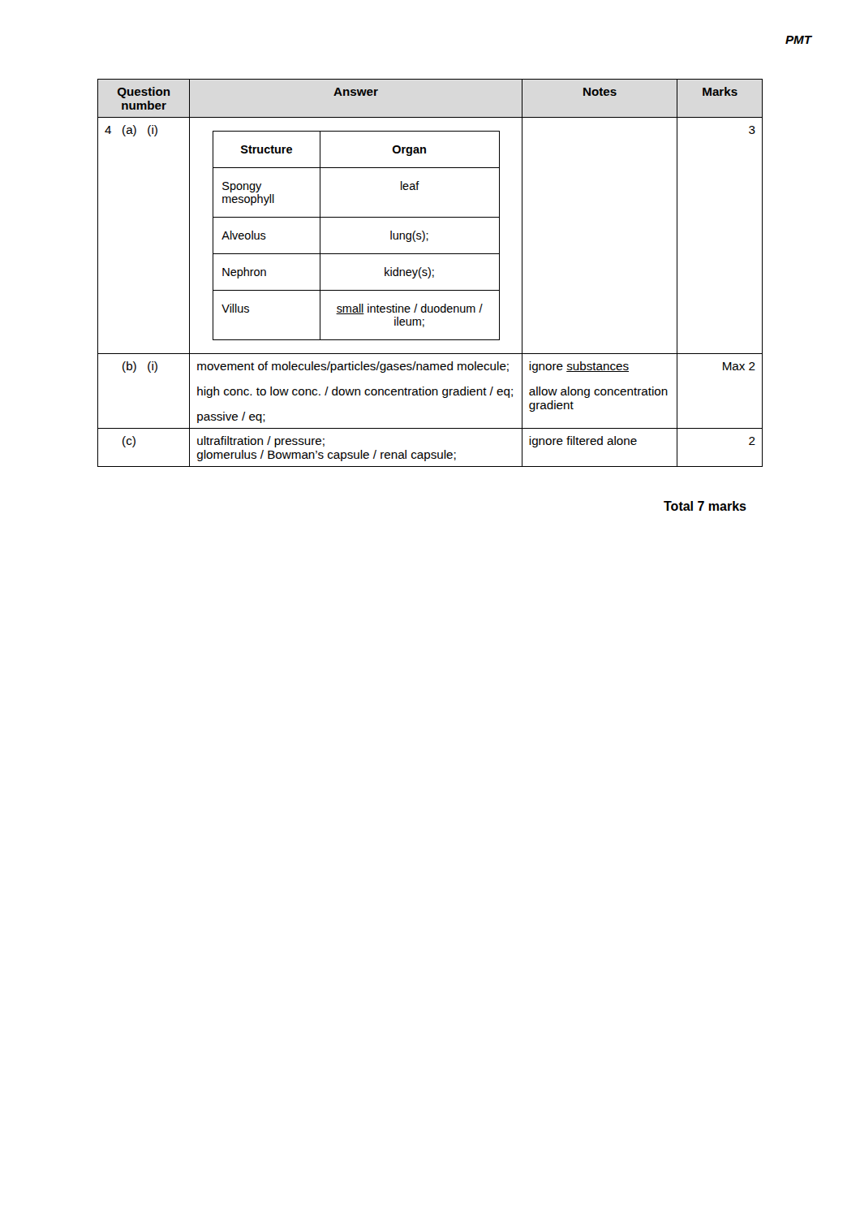PMT
| Question number | Answer | Notes | Marks |
| --- | --- | --- | --- |
| 4 (a) (i) | / Structure / Organ / / --- / --- / / Spongy mesophyll / leaf / / Alveolus / lung(s); / / Nephron / kidney(s); / / Villus / small intestine / duodenum / ileum; / | | 3 |
| (b) (i) | movement of molecules/particles/gases/named molecule; high conc. to low conc. / down concentration gradient / eq; passive / eq; | ignore substances allow along concentration gradient | Max 2 |
| (c) | ultrafiltration / pressure; glomerulus / Bowman’s capsule / renal capsule; | ignore filtered alone | 2 |
Total 7 marks